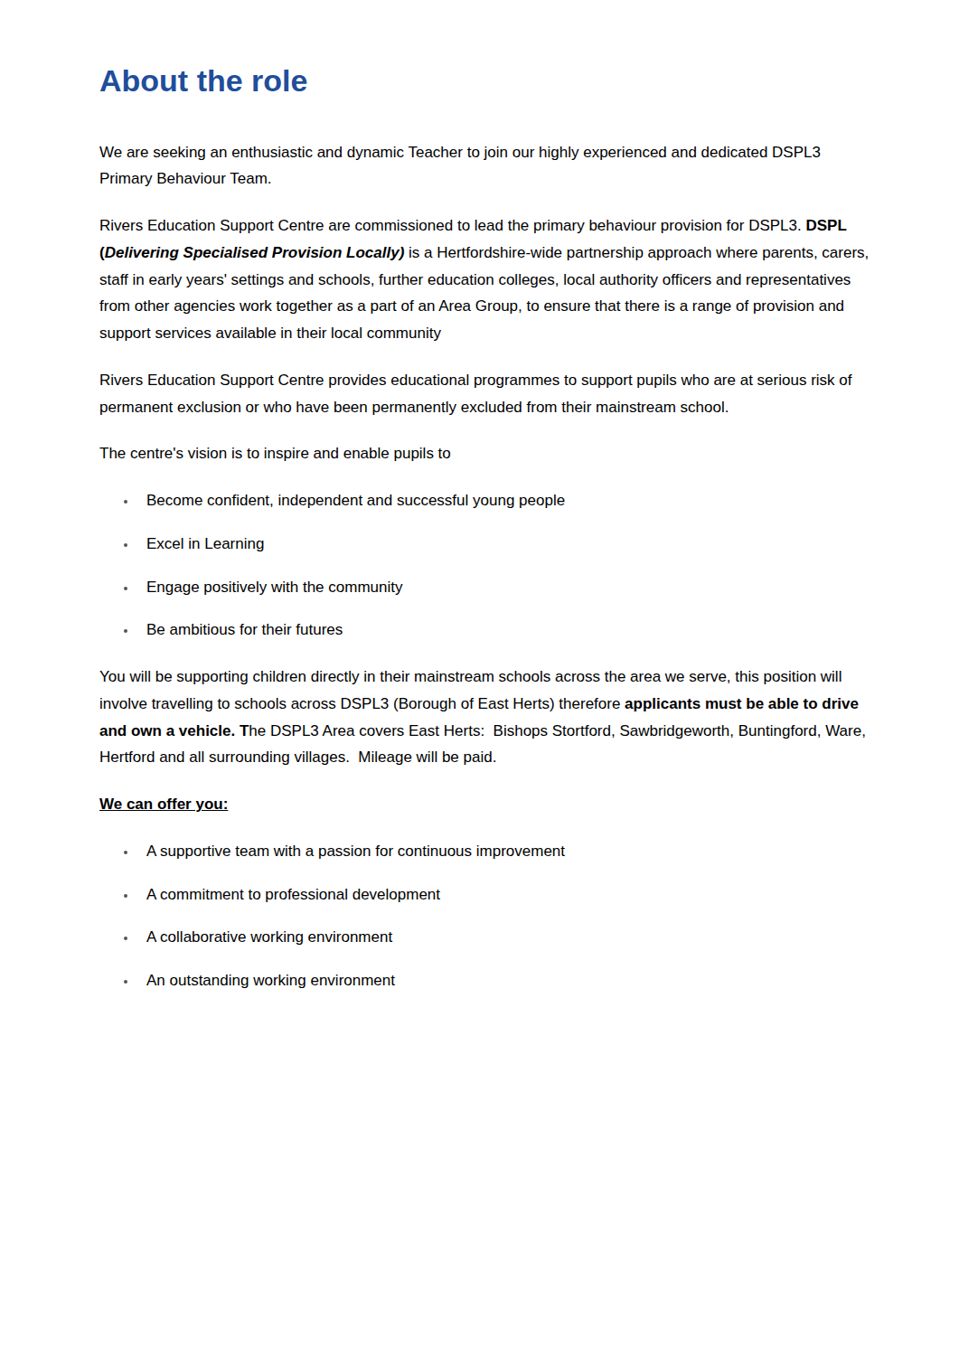About the role
We are seeking an enthusiastic and dynamic Teacher to join our highly experienced and dedicated DSPL3 Primary Behaviour Team.
Rivers Education Support Centre are commissioned to lead the primary behaviour provision for DSPL3. DSPL (Delivering Specialised Provision Locally) is a Hertfordshire-wide partnership approach where parents, carers, staff in early years' settings and schools, further education colleges, local authority officers and representatives from other agencies work together as a part of an Area Group, to ensure that there is a range of provision and support services available in their local community
Rivers Education Support Centre provides educational programmes to support pupils who are at serious risk of permanent exclusion or who have been permanently excluded from their mainstream school.
The centre's vision is to inspire and enable pupils to
Become confident, independent and successful young people
Excel in Learning
Engage positively with the community
Be ambitious for their futures
You will be supporting children directly in their mainstream schools across the area we serve, this position will involve travelling to schools across DSPL3 (Borough of East Herts) therefore applicants must be able to drive and own a vehicle. The DSPL3 Area covers East Herts: Bishops Stortford, Sawbridgeworth, Buntingford, Ware, Hertford and all surrounding villages. Mileage will be paid.
We can offer you:
A supportive team with a passion for continuous improvement
A commitment to professional development
A collaborative working environment
An outstanding working environment